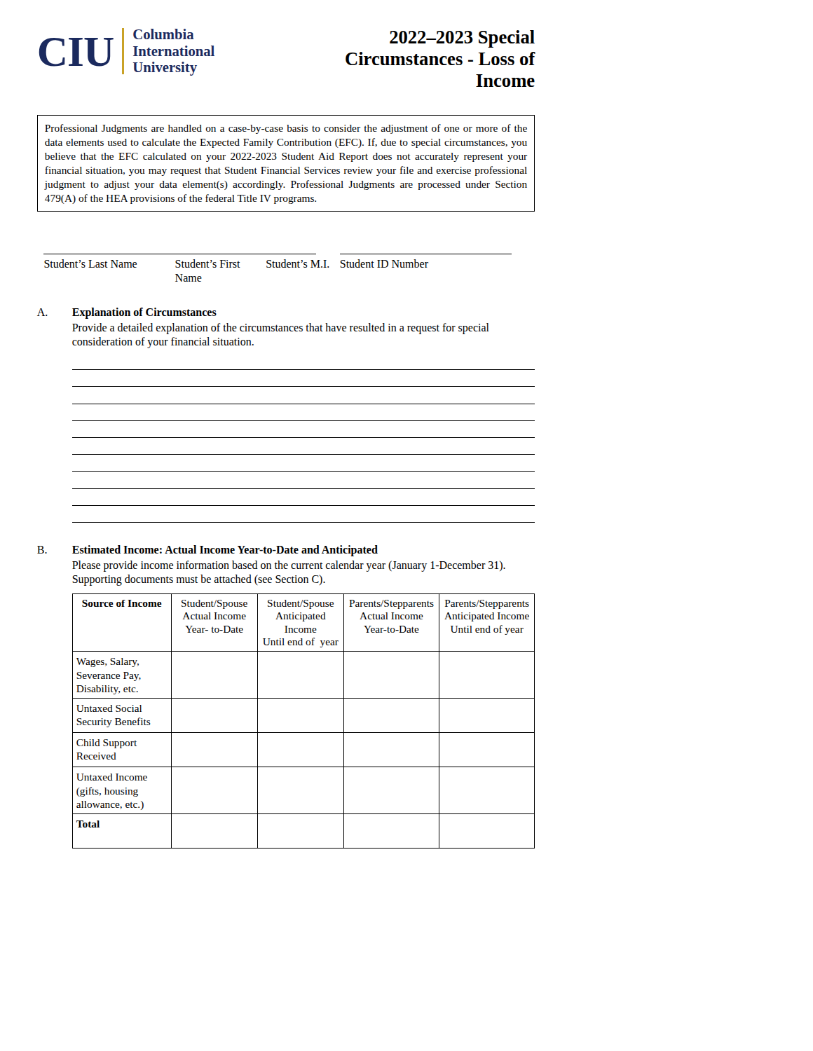CIU Columbia
International
University
2022–2023 Special Circumstances - Loss of Income
Professional Judgments are handled on a case-by-case basis to consider the adjustment of one or more of the data elements used to calculate the Expected Family Contribution (EFC). If, due to special circumstances, you believe that the EFC calculated on your 2022-2023 Student Aid Report does not accurately represent your financial situation, you may request that Student Financial Services review your file and exercise professional judgment to adjust your data element(s) accordingly. Professional Judgments are processed under Section 479(A) of the HEA provisions of the federal Title IV programs.
Student’s Last Name Student’s First Name Student’s M.I. Student ID Number
A.
Explanation of Circumstances
Provide a detailed explanation of the circumstances that have resulted in a request for special consideration of your financial situation.
B.
Estimated Income: Actual Income Year-to-Date and Anticipated
Please provide income information based on the current calendar year (January 1-December 31). Supporting documents must be attached (see Section C).
| Source of Income | Student/Spouse Actual Income Year- to-Date | Student/Spouse Anticipated Income Until end of year | Parents/Stepparents Actual Income Year-to-Date | Parents/Stepparents Anticipated Income Until end of year |
| --- | --- | --- | --- | --- |
| Wages, Salary, Severance Pay, Disability, etc. | | | | |
| Untaxed Social Security Benefits | | | | |
| Child Support Received | | | | |
| Untaxed Income (gifts, housing allowance, etc.) | | | | |
| Total | | | | |